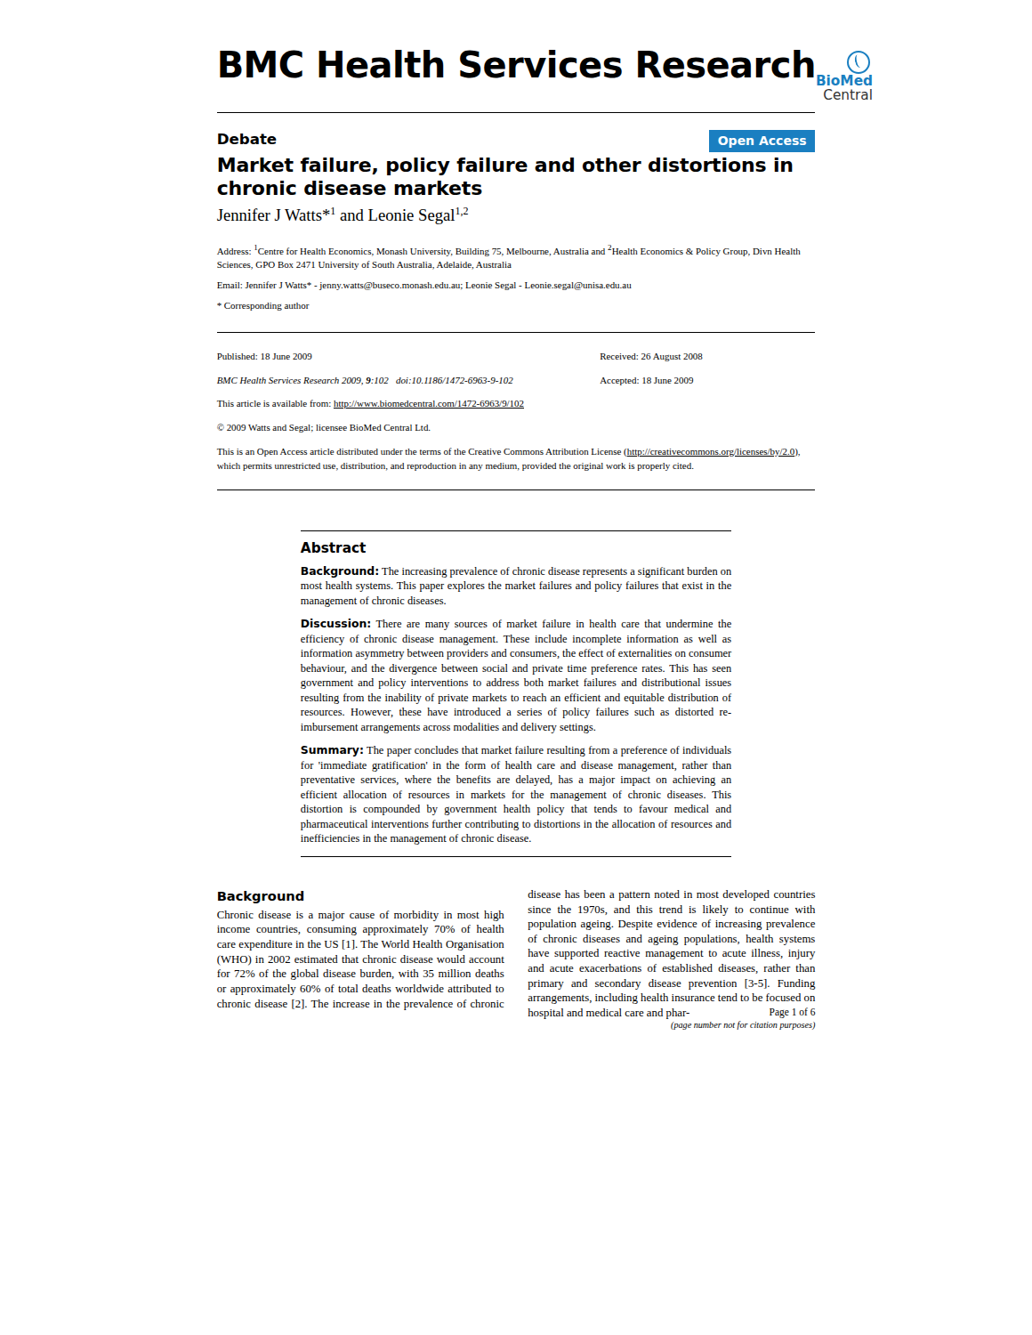BMC Health Services Research
BioMed Central
Open Access
Debate
Market failure, policy failure and other distortions in chronic disease markets
Jennifer J Watts*1 and Leonie Segal1,2
Address: 1Centre for Health Economics, Monash University, Building 75, Melbourne, Australia and 2Health Economics & Policy Group, Divn Health Sciences, GPO Box 2471 University of South Australia, Adelaide, Australia
Email: Jennifer J Watts* - jenny.watts@buseco.monash.edu.au; Leonie Segal - Leonie.segal@unisa.edu.au
* Corresponding author
Published: 18 June 2009
BMC Health Services Research 2009, 9:102 doi:10.1186/1472-6963-9-102
This article is available from: http://www.biomedcentral.com/1472-6963/9/102
Received: 26 August 2008
Accepted: 18 June 2009
© 2009 Watts and Segal; licensee BioMed Central Ltd.
This is an Open Access article distributed under the terms of the Creative Commons Attribution License (http://creativecommons.org/licenses/by/2.0), which permits unrestricted use, distribution, and reproduction in any medium, provided the original work is properly cited.
Abstract
Background: The increasing prevalence of chronic disease represents a significant burden on most health systems. This paper explores the market failures and policy failures that exist in the management of chronic diseases.
Discussion: There are many sources of market failure in health care that undermine the efficiency of chronic disease management. These include incomplete information as well as information asymmetry between providers and consumers, the effect of externalities on consumer behaviour, and the divergence between social and private time preference rates. This has seen government and policy interventions to address both market failures and distributional issues resulting from the inability of private markets to reach an efficient and equitable distribution of resources. However, these have introduced a series of policy failures such as distorted re-imbursement arrangements across modalities and delivery settings.
Summary: The paper concludes that market failure resulting from a preference of individuals for 'immediate gratification' in the form of health care and disease management, rather than preventative services, where the benefits are delayed, has a major impact on achieving an efficient allocation of resources in markets for the management of chronic diseases. This distortion is compounded by government health policy that tends to favour medical and pharmaceutical interventions further contributing to distortions in the allocation of resources and inefficiencies in the management of chronic disease.
Background
Chronic disease is a major cause of morbidity in most high income countries, consuming approximately 70% of health care expenditure in the US [1]. The World Health Organisation (WHO) in 2002 estimated that chronic disease would account for 72% of the global disease burden, with 35 million deaths or approximately 60% of total deaths worldwide attributed to chronic disease [2]. The increase in the prevalence of chronic disease has been a pattern noted in most developed countries since the 1970s, and this trend is likely to continue with population ageing. Despite evidence of increasing prevalence of chronic diseases and ageing populations, health systems have supported reactive management to acute illness, injury and acute exacerbations of established diseases, rather than primary and secondary disease prevention [3-5]. Funding arrangements, including health insurance tend to be focused on hospital and medical care and phar-
Page 1 of 6
(page number not for citation purposes)